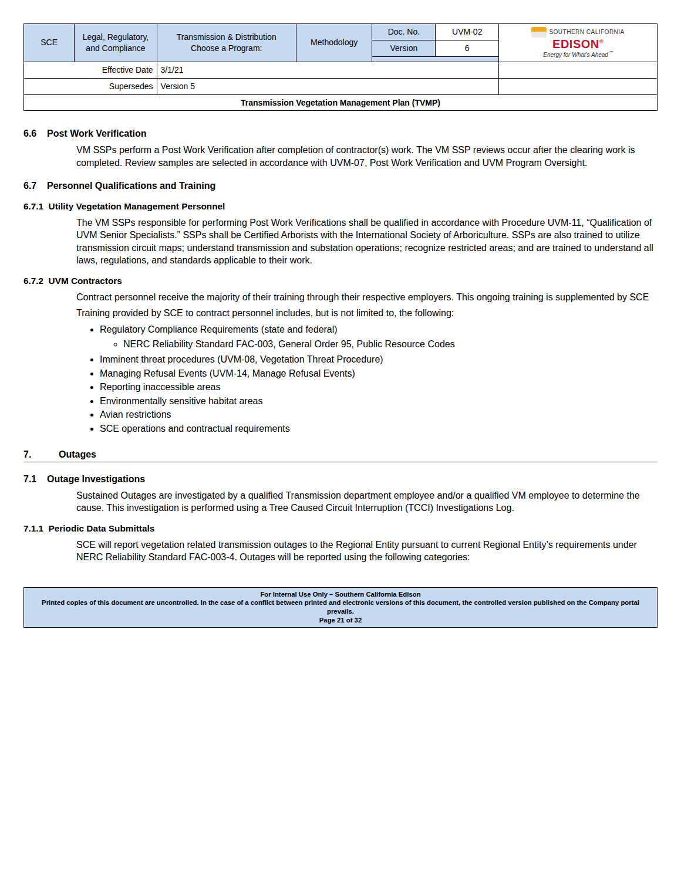| SCE | Legal, Regulatory, and Compliance | Transmission & Distribution Choose a Program: | Methodology | Doc. No. | UVM-02 | SOUTHERN CALIFORNIA EDISON ® Energy for What’s Ahead ℠ |
| Version | 6 |
| Effective Date | 3/1/21 | |
| Supersedes | Version 5 | |
| Transmission Vegetation Management Plan (TVMP) |
6.6 Post Work Verification
VM SSPs perform a Post Work Verification after completion of contractor(s) work. The VM SSP reviews occur after the clearing work is completed. Review samples are selected in accordance with UVM-07, Post Work Verification and UVM Program Oversight.
6.7 Personnel Qualifications and Training
6.7.1 Utility Vegetation Management Personnel
The VM SSPs responsible for performing Post Work Verifications shall be qualified in accordance with Procedure UVM-11, “Qualification of UVM Senior Specialists.” SSPs shall be Certified Arborists with the International Society of Arboriculture. SSPs are also trained to utilize transmission circuit maps; understand transmission and substation operations; recognize restricted areas; and are trained to understand all laws, regulations, and standards applicable to their work.
6.7.2 UVM Contractors
Contract personnel receive the majority of their training through their respective employers. This ongoing training is supplemented by SCE
Training provided by SCE to contract personnel includes, but is not limited to, the following:
Regulatory Compliance Requirements (state and federal)
NERC Reliability Standard FAC-003, General Order 95, Public Resource Codes
Imminent threat procedures (UVM-08, Vegetation Threat Procedure)
Managing Refusal Events (UVM-14, Manage Refusal Events)
Reporting inaccessible areas
Environmentally sensitive habitat areas
Avian restrictions
SCE operations and contractual requirements
7. Outages
7.1 Outage Investigations
Sustained Outages are investigated by a qualified Transmission department employee and/or a qualified VM employee to determine the cause. This investigation is performed using a Tree Caused Circuit Interruption (TCCI) Investigations Log.
7.1.1 Periodic Data Submittals
SCE will report vegetation related transmission outages to the Regional Entity pursuant to current Regional Entity’s requirements under NERC Reliability Standard FAC-003-4. Outages will be reported using the following categories:
For Internal Use Only – Southern California Edison
Printed copies of this document are uncontrolled. In the case of a conflict between printed and electronic versions of this document, the controlled version published on the Company portal prevails.
Page 21 of 32